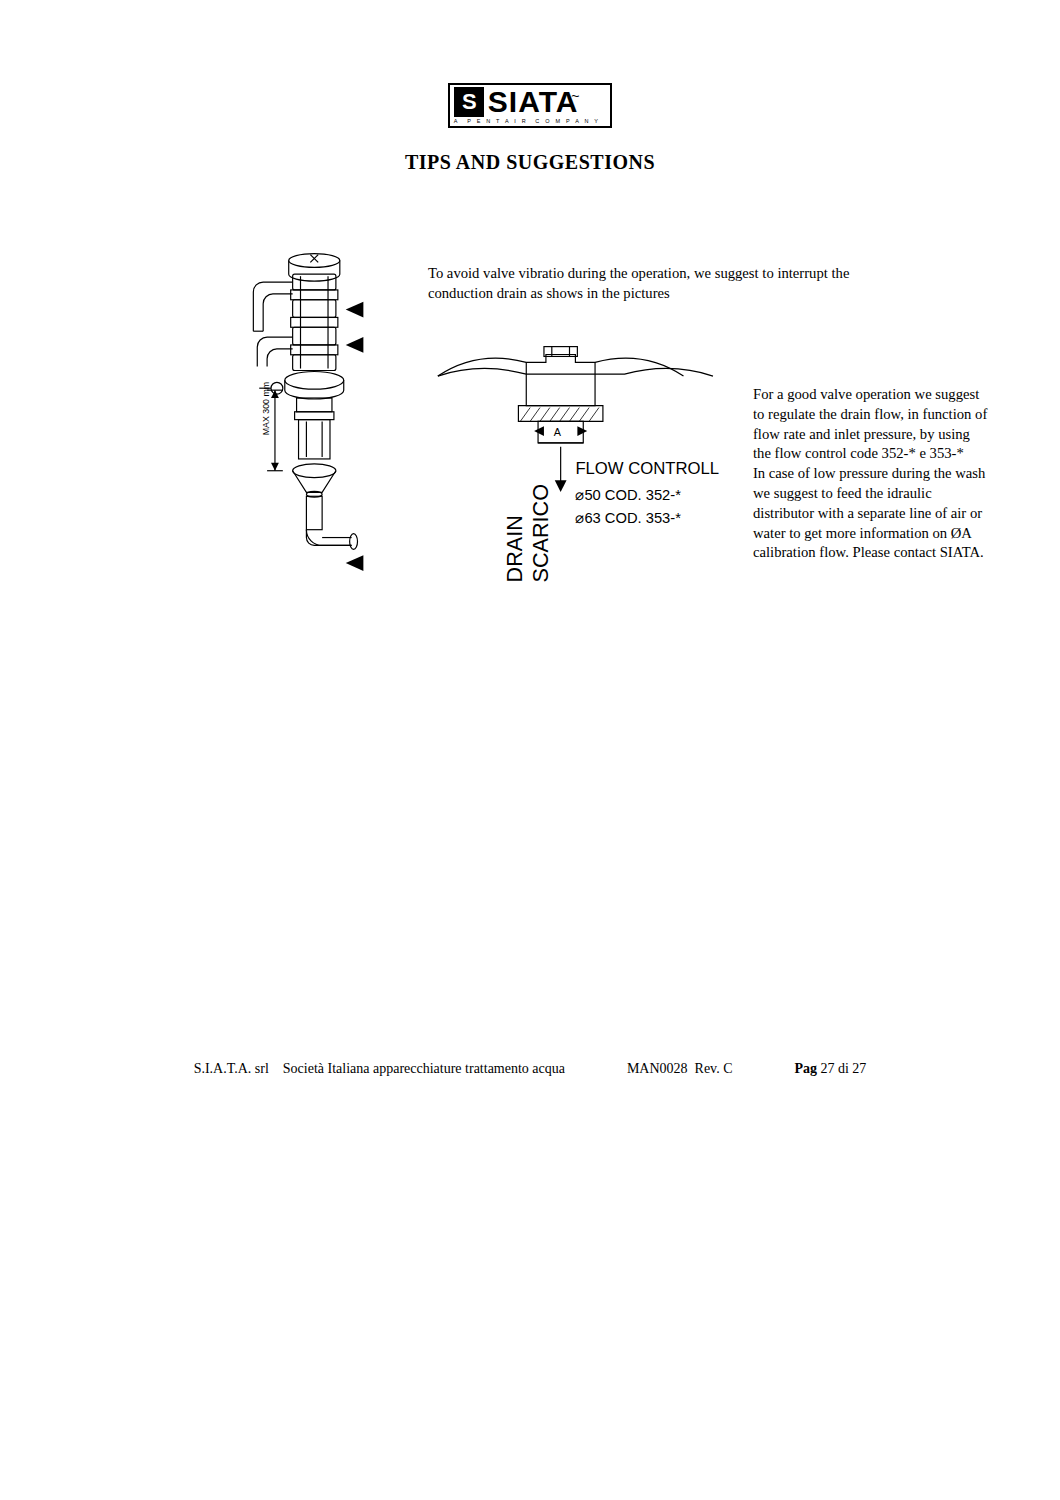S
SIATA~
A P E N T A I R C O M P A N Y
TIPS AND SUGGESTIONS
MAX 300 mm
To avoid valve vibratio during the operation, we suggest to interrupt the conduction drain as shows in the pictures
A FLOW CONTROLL ⌀50 COD. 352-* ⌀63 COD. 353-* DRAIN SCARICO
For a good valve operation we suggest to regulate the drain flow, in function of flow rate and inlet pressure, by using the flow control code 352-* e 353-*
In case of low pressure during the wash we suggest to feed the idraulic distributor with a separate line of air or water to get more information on ØA calibration flow. Please contact SIATA.
S.I.A.T.A. srl Società Italiana apparecchiature trattamento acqua MAN0028 Rev. C Pag 27 di 27